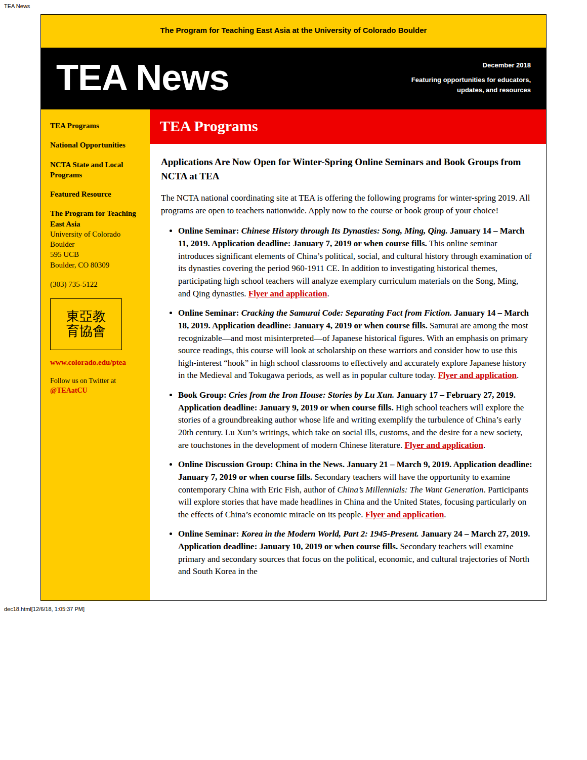TEA News
The Program for Teaching East Asia at the University of Colorado Boulder
TEA News
December 2018
Featuring opportunities for educators,
updates, and resources
TEA Programs
National Opportunities
NCTA State and Local Programs
Featured Resource
The Program for Teaching East Asia
University of Colorado Boulder
595 UCB
Boulder, CO 80309
(303) 735-5122
東亞教
育協會
www.colorado.edu/ptea
Follow us on Twitter at @TEAatCU
TEA Programs
Applications Are Now Open for Winter-Spring Online Seminars and Book Groups from NCTA at TEA
The NCTA national coordinating site at TEA is offering the following programs for winter-spring 2019. All programs are open to teachers nationwide. Apply now to the course or book group of your choice!
Online Seminar: Chinese History through Its Dynasties: Song, Ming, Qing. January 14 – March 11, 2019. Application deadline: January 7, 2019 or when course fills. This online seminar introduces significant elements of China’s political, social, and cultural history through examination of its dynasties covering the period 960-1911 CE. In addition to investigating historical themes, participating high school teachers will analyze exemplary curriculum materials on the Song, Ming, and Qing dynasties. Flyer and application.
Online Seminar: Cracking the Samurai Code: Separating Fact from Fiction. January 14 – March 18, 2019. Application deadline: January 4, 2019 or when course fills. Samurai are among the most recognizable—and most misinterpreted—of Japanese historical figures. With an emphasis on primary source readings, this course will look at scholarship on these warriors and consider how to use this high-interest “hook” in high school classrooms to effectively and accurately explore Japanese history in the Medieval and Tokugawa periods, as well as in popular culture today. Flyer and application.
Book Group: Cries from the Iron House: Stories by Lu Xun. January 17 – February 27, 2019. Application deadline: January 9, 2019 or when course fills. High school teachers will explore the stories of a groundbreaking author whose life and writing exemplify the turbulence of China’s early 20th century. Lu Xun’s writings, which take on social ills, customs, and the desire for a new society, are touchstones in the development of modern Chinese literature. Flyer and application.
Online Discussion Group: China in the News. January 21 – March 9, 2019. Application deadline: January 7, 2019 or when course fills. Secondary teachers will have the opportunity to examine contemporary China with Eric Fish, author of China’s Millennials: The Want Generation. Participants will explore stories that have made headlines in China and the United States, focusing particularly on the effects of China’s economic miracle on its people. Flyer and application.
Online Seminar: Korea in the Modern World, Part 2: 1945-Present. January 24 – March 27, 2019. Application deadline: January 10, 2019 or when course fills. Secondary teachers will examine primary and secondary sources that focus on the political, economic, and cultural trajectories of North and South Korea in the
dec18.html[12/6/18, 1:05:37 PM]